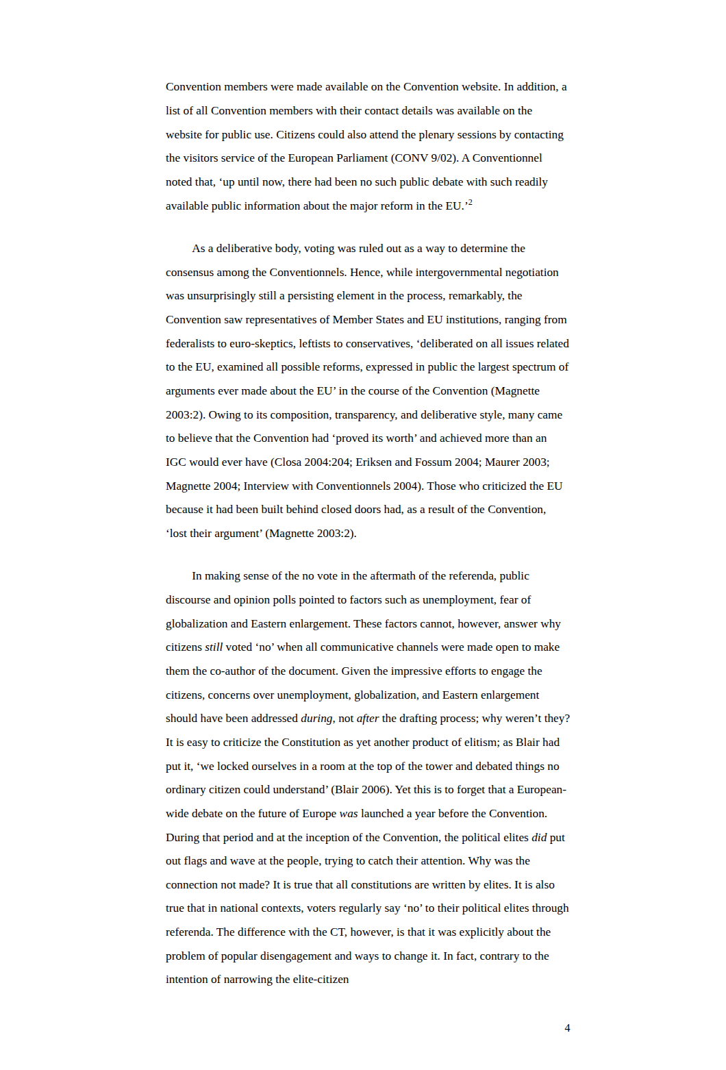Convention members were made available on the Convention website. In addition, a list of all Convention members with their contact details was available on the website for public use. Citizens could also attend the plenary sessions by contacting the visitors service of the European Parliament (CONV 9/02). A Conventionnel noted that, ‘up until now, there had been no such public debate with such readily available public information about the major reform in the EU.’2
As a deliberative body, voting was ruled out as a way to determine the consensus among the Conventionnels. Hence, while intergovernmental negotiation was unsurprisingly still a persisting element in the process, remarkably, the Convention saw representatives of Member States and EU institutions, ranging from federalists to euro-skeptics, leftists to conservatives, ‘deliberated on all issues related to the EU, examined all possible reforms, expressed in public the largest spectrum of arguments ever made about the EU’ in the course of the Convention (Magnette 2003:2). Owing to its composition, transparency, and deliberative style, many came to believe that the Convention had ‘proved its worth’ and achieved more than an IGC would ever have (Closa 2004:204; Eriksen and Fossum 2004; Maurer 2003; Magnette 2004; Interview with Conventionnels 2004). Those who criticized the EU because it had been built behind closed doors had, as a result of the Convention, ‘lost their argument’ (Magnette 2003:2).
In making sense of the no vote in the aftermath of the referenda, public discourse and opinion polls pointed to factors such as unemployment, fear of globalization and Eastern enlargement. These factors cannot, however, answer why citizens still voted ‘no’ when all communicative channels were made open to make them the co-author of the document. Given the impressive efforts to engage the citizens, concerns over unemployment, globalization, and Eastern enlargement should have been addressed during, not after the drafting process; why weren’t they? It is easy to criticize the Constitution as yet another product of elitism; as Blair had put it, ‘we locked ourselves in a room at the top of the tower and debated things no ordinary citizen could understand’ (Blair 2006). Yet this is to forget that a European-wide debate on the future of Europe was launched a year before the Convention. During that period and at the inception of the Convention, the political elites did put out flags and wave at the people, trying to catch their attention. Why was the connection not made? It is true that all constitutions are written by elites. It is also true that in national contexts, voters regularly say ‘no’ to their political elites through referenda. The difference with the CT, however, is that it was explicitly about the problem of popular disengagement and ways to change it. In fact, contrary to the intention of narrowing the elite-citizen
4